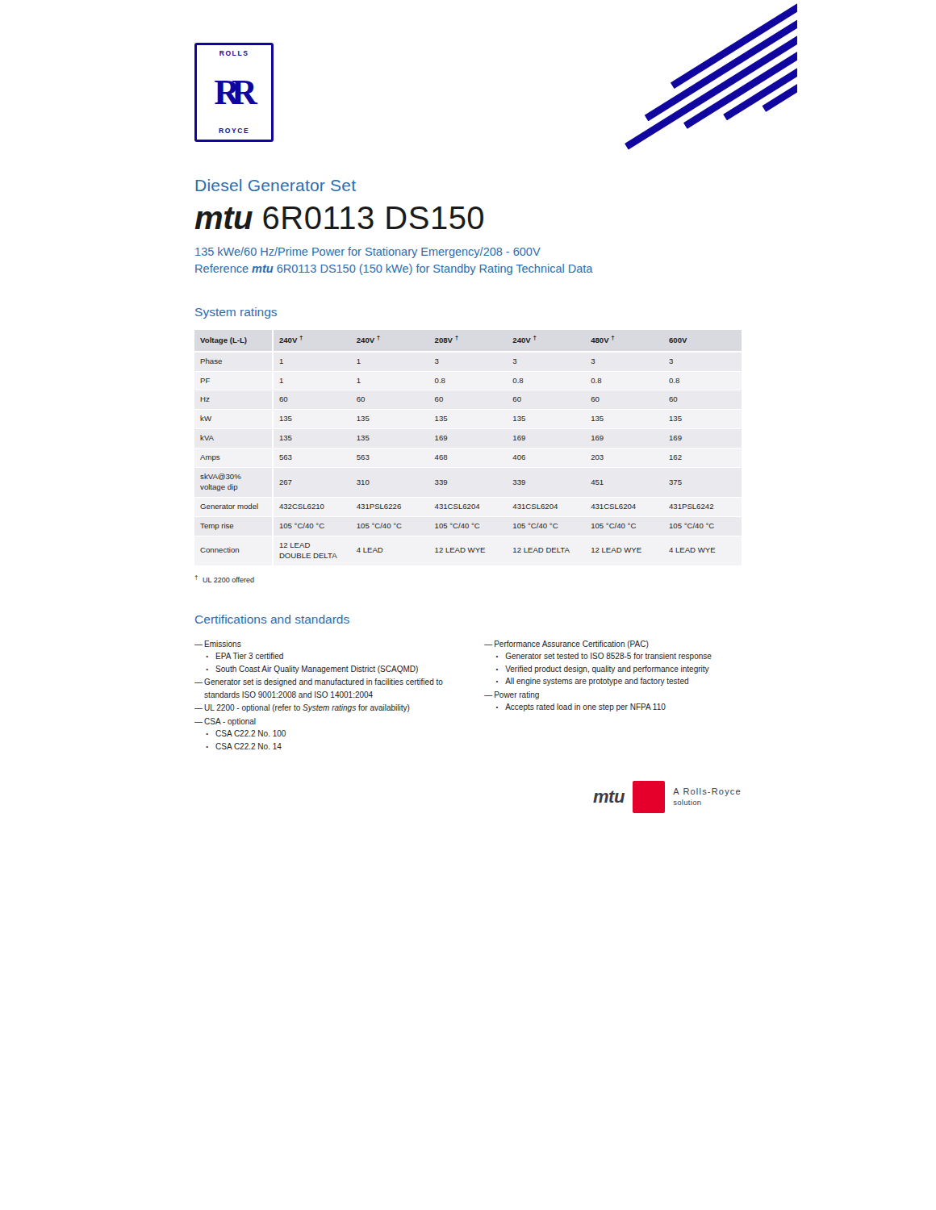ROLLS
RR
ROYCE
Diesel Generator Set
mtu 6R0113 DS150
135 kWe/60 Hz/Prime Power for Stationary Emergency/208 - 600V
Reference mtu 6R0113 DS150 (150 kWe) for Standby Rating Technical Data
System ratings
| Voltage (L-L) | 240V † | 240V † | 208V † | 240V † | 480V † | 600V |
| --- | --- | --- | --- | --- | --- | --- |
| Phase | 1 | 1 | 3 | 3 | 3 | 3 |
| PF | 1 | 1 | 0.8 | 0.8 | 0.8 | 0.8 |
| Hz | 60 | 60 | 60 | 60 | 60 | 60 |
| kW | 135 | 135 | 135 | 135 | 135 | 135 |
| kVA | 135 | 135 | 169 | 169 | 169 | 169 |
| Amps | 563 | 563 | 468 | 406 | 203 | 162 |
| skVA@30% voltage dip | 267 | 310 | 339 | 339 | 451 | 375 |
| Generator model | 432CSL6210 | 431PSL6226 | 431CSL6204 | 431CSL6204 | 431CSL6204 | 431PSL6242 |
| Temp rise | 105 °C/40 °C | 105 °C/40 °C | 105 °C/40 °C | 105 °C/40 °C | 105 °C/40 °C | 105 °C/40 °C |
| Connection | 12 LEAD DOUBLE DELTA | 4 LEAD | 12 LEAD WYE | 12 LEAD DELTA | 12 LEAD WYE | 4 LEAD WYE |
† UL 2200 offered
Certifications and standards
Emissions
EPA Tier 3 certified
South Coast Air Quality Management District (SCAQMD)
Generator set is designed and manufactured in facilities certified to standards ISO 9001:2008 and ISO 14001:2004
UL 2200 - optional (refer to System ratings for availability)
CSA - optional
CSA C22.2 No. 100
CSA C22.2 No. 14
Performance Assurance Certification (PAC)
Generator set tested to ISO 8528-5 for transient response
Verified product design, quality and performance integrity
All engine systems are prototype and factory tested
Power rating
Accepts rated load in one step per NFPA 110
mtu A Rolls-Roycesolution